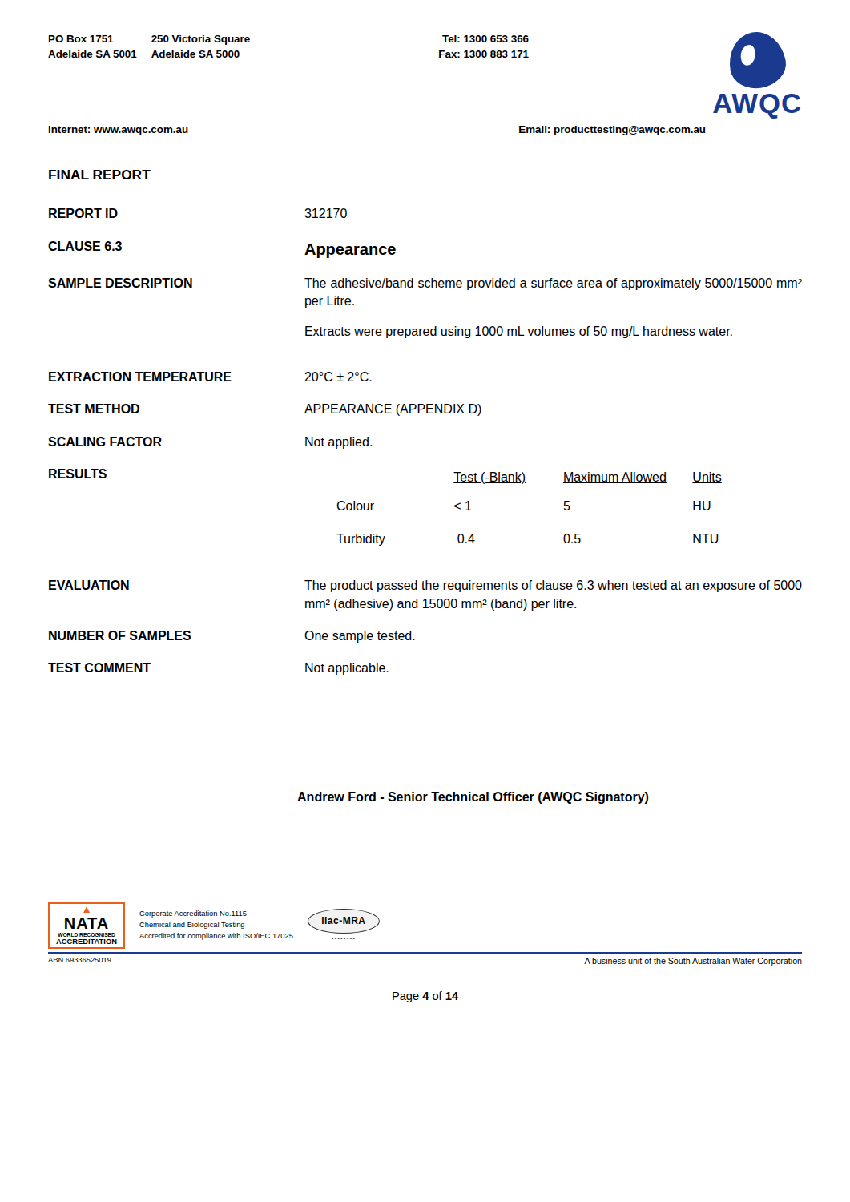| PO Box 1751 | 250 Victoria Square |
| Adelaide SA 5001 | Adelaide SA 5000 |
Tel: 1300 653 366
Fax: 1300 883 171
AWQC
Internet: www.awqc.com.au
Email: producttesting@awqc.com.au
FINAL REPORT
| REPORT ID | 312170 |
| CLAUSE 6.3 | Appearance |
| SAMPLE DESCRIPTION | The adhesive/band scheme provided a surface area of approximately 5000/15000 mm² per Litre. Extracts were prepared using 1000 mL volumes of 50 mg/L hardness water. |
| EXTRACTION TEMPERATURE | 20°C ± 2°C. |
| TEST METHOD | APPEARANCE (APPENDIX D) |
| SCALING FACTOR | Not applied. |
| RESULTS | / / Test (-Blank) / Maximum Allowed / Units / / --- / --- / --- / --- / / Colour / < 1 / 5 / HU / / Turbidity / 0.4 / 0.5 / NTU / |
| EVALUATION | The product passed the requirements of clause 6.3 when tested at an exposure of 5000 mm² (adhesive) and 15000 mm² (band) per litre. |
| NUMBER OF SAMPLES | One sample tested. |
| TEST COMMENT | Not applicable. |
Andrew Ford - Senior Technical Officer (AWQC Signatory)
▲
NATA
WORLD RECOGNISED
ACCREDITATION
Corporate Accreditation No.1115
Chemical and Biological Testing
Accredited for compliance with ISO/IEC 17025
ilac-MRA
••••••••
ABN 69336525019
A business unit of the South Australian Water Corporation
Page 4 of 14